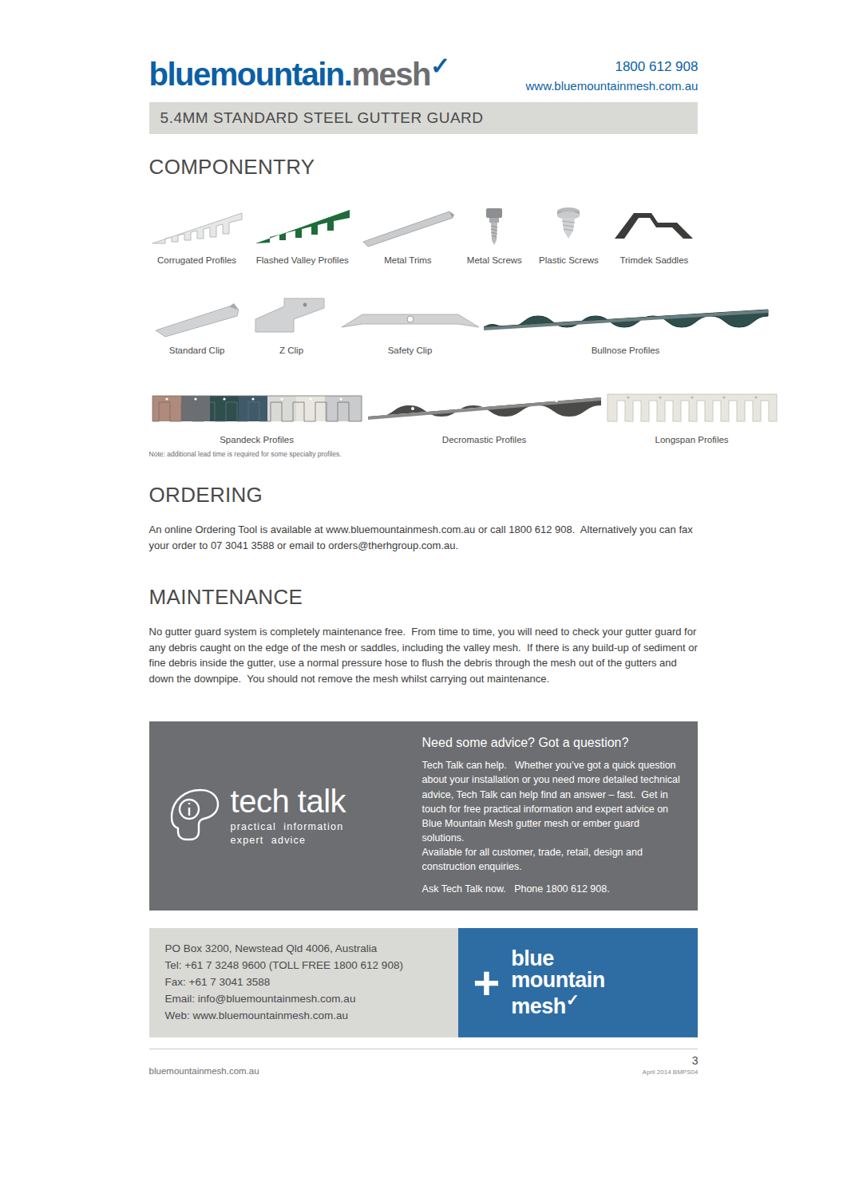bluemountain. mesh✓
1800 612 908
www.bluemountainmesh.com.au
5.4MM STANDARD STEEL GUTTER GUARD
COMPONENTRY
Corrugated Profiles
Flashed Valley Profiles
Metal Trims
Metal Screws
Plastic Screws
Trimdek Saddles
Standard Clip
Z Clip
Safety Clip
Bullnose Profiles
Spandeck Profiles
Decromastic Profiles
Longspan Profiles
Note: additional lead time is required for some specialty profiles.
ORDERING
An online Ordering Tool is available at www.bluemountainmesh.com.au or call 1800 612 908. Alternatively you can fax your order to 07 3041 3588 or email to orders@therhgroup.com.au.
MAINTENANCE
No gutter guard system is completely maintenance free. From time to time, you will need to check your gutter guard for any debris caught on the edge of the mesh or saddles, including the valley mesh. If there is any build-up of sediment or fine debris inside the gutter, use a normal pressure hose to flush the debris through the mesh out of the gutters and down the downpipe. You should not remove the mesh whilst carrying out maintenance.
tech talk
practical information
expert advice
Need some advice? Got a question?
Tech Talk can help. Whether you’ve got a quick question about your installation or you need more detailed technical advice, Tech Talk can help find an answer – fast. Get in touch for free practical information and expert advice on Blue Mountain Mesh gutter mesh or ember guard solutions.
Available for all customer, trade, retail, design and construction enquiries.
Ask Tech Talk now. Phone 1800 612 908.
PO Box 3200, Newstead Qld 4006, Australia
Tel: +61 7 3248 9600 (TOLL FREE 1800 612 908)
Fax: +61 7 3041 3588
Email: info@bluemountainmesh.com.au
Web: www.bluemountainmesh.com.au
+
blue
mountain
mesh✓
bluemountainmesh.com.au
3
April 2014 BMPS04